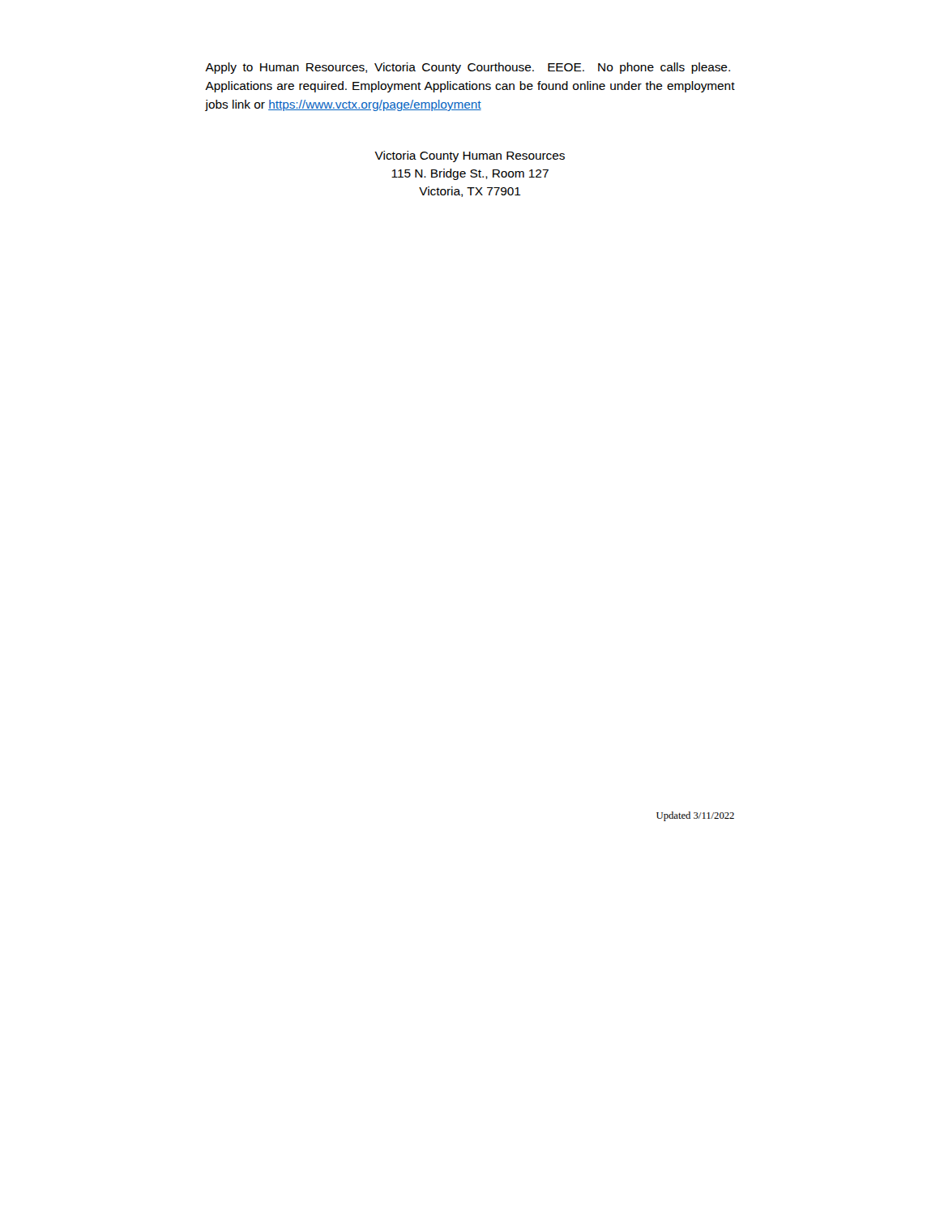Apply to Human Resources, Victoria County Courthouse. EEOE. No phone calls please. Applications are required. Employment Applications can be found online under the employment jobs link or https://www.vctx.org/page/employment
Victoria County Human Resources
115 N. Bridge St., Room 127
Victoria, TX 77901
Updated 3/11/2022